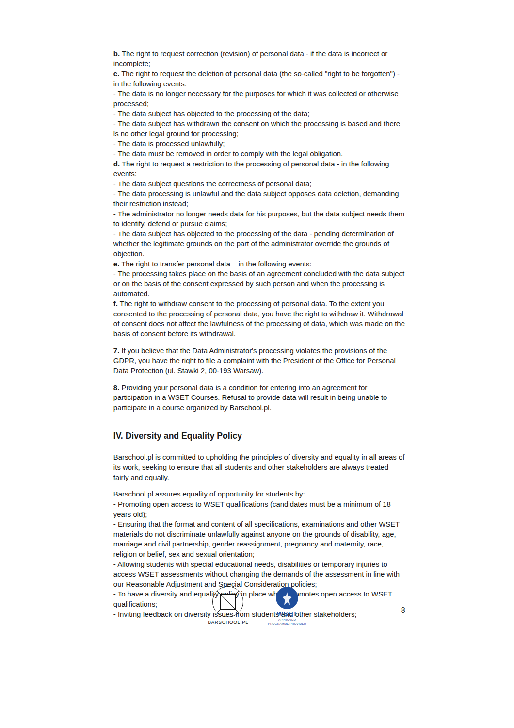b. The right to request correction (revision) of personal data - if the data is incorrect or incomplete;
c. The right to request the deletion of personal data (the so-called "right to be forgotten") - in the following events:
- The data is no longer necessary for the purposes for which it was collected or otherwise processed;
- The data subject has objected to the processing of the data;
- The data subject has withdrawn the consent on which the processing is based and there is no other legal ground for processing;
- The data is processed unlawfully;
- The data must be removed in order to comply with the legal obligation.
d. The right to request a restriction to the processing of personal data - in the following events:
- The data subject questions the correctness of personal data;
- The data processing is unlawful and the data subject opposes data deletion, demanding their restriction instead;
- The administrator no longer needs data for his purposes, but the data subject needs them to identify, defend or pursue claims;
- The data subject has objected to the processing of the data - pending determination of whether the legitimate grounds on the part of the administrator override the grounds of objection.
e. The right to transfer personal data – in the following events:
- The processing takes place on the basis of an agreement concluded with the data subject or on the basis of the consent expressed by such person and when the processing is automated.
f. The right to withdraw consent to the processing of personal data. To the extent you consented to the processing of personal data, you have the right to withdraw it. Withdrawal of consent does not affect the lawfulness of the processing of data, which was made on the basis of consent before its withdrawal.
7. If you believe that the Data Administrator's processing violates the provisions of the GDPR, you have the right to file a complaint with the President of the Office for Personal Data Protection (ul. Stawki 2, 00-193 Warsaw).
8. Providing your personal data is a condition for entering into an agreement for participation in a WSET Courses. Refusal to provide data will result in being unable to participate in a course organized by Barschool.pl.
IV. Diversity and Equality Policy
Barschool.pl is committed to upholding the principles of diversity and equality in all areas of its work, seeking to ensure that all students and other stakeholders are always treated fairly and equally.
Barschool.pl assures equality of opportunity for students by:
- Promoting open access to WSET qualifications (candidates must be a minimum of 18 years old);
- Ensuring that the format and content of all specifications, examinations and other WSET materials do not discriminate unlawfully against anyone on the grounds of disability, age, marriage and civil partnership, gender reassignment, pregnancy and maternity, race, religion or belief, sex and sexual orientation;
- Allowing students with special educational needs, disabilities or temporary injuries to access WSET assessments without changing the demands of the assessment in line with our Reasonable Adjustment and Special Consideration policies;
- To have a diversity and equality policy in place which promotes open access to WSET qualifications;
- Inviting feedback on diversity issues from students and other stakeholders;
BARSCHOOL.PL
WSET
APPROVED
PROGRAMME PROVIDER
8